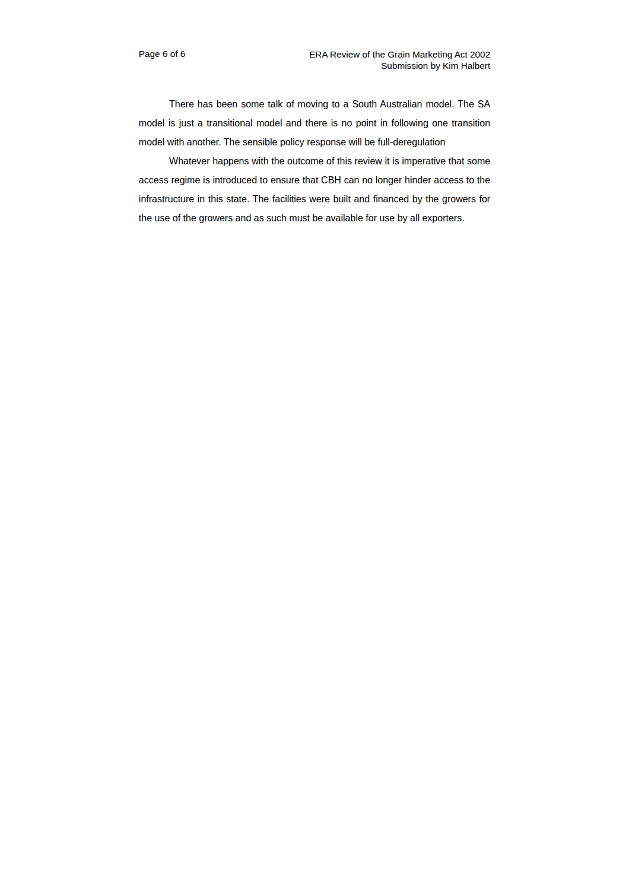Page 6 of 6
ERA Review of the Grain Marketing Act 2002
Submission by Kim Halbert
There has been some talk of moving to a South Australian model. The SA model is just a transitional model and there is no point in following one transition model with another. The sensible policy response will be full-deregulation
Whatever happens with the outcome of this review it is imperative that some access regime is introduced to ensure that CBH can no longer hinder access to the infrastructure in this state. The facilities were built and financed by the growers for the use of the growers and as such must be available for use by all exporters.